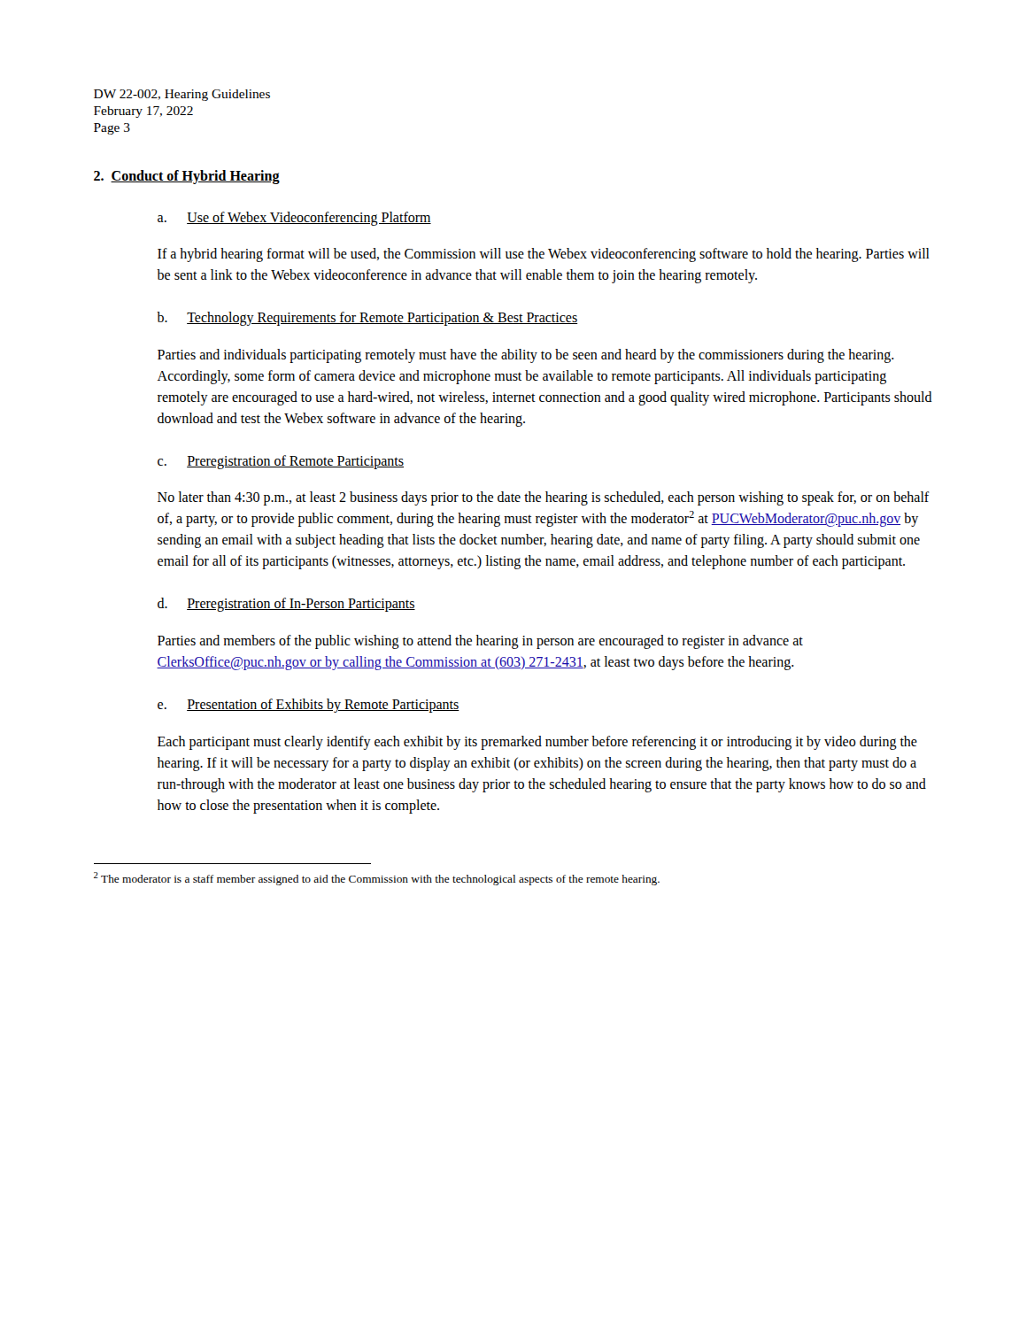DW 22-002, Hearing Guidelines
February 17, 2022
Page 3
2. Conduct of Hybrid Hearing
a. Use of Webex Videoconferencing Platform
If a hybrid hearing format will be used, the Commission will use the Webex videoconferencing software to hold the hearing. Parties will be sent a link to the Webex videoconference in advance that will enable them to join the hearing remotely.
b. Technology Requirements for Remote Participation & Best Practices
Parties and individuals participating remotely must have the ability to be seen and heard by the commissioners during the hearing. Accordingly, some form of camera device and microphone must be available to remote participants. All individuals participating remotely are encouraged to use a hard-wired, not wireless, internet connection and a good quality wired microphone. Participants should download and test the Webex software in advance of the hearing.
c. Preregistration of Remote Participants
No later than 4:30 p.m., at least 2 business days prior to the date the hearing is scheduled, each person wishing to speak for, or on behalf of, a party, or to provide public comment, during the hearing must register with the moderator2 at PUCWebModerator@puc.nh.gov by sending an email with a subject heading that lists the docket number, hearing date, and name of party filing. A party should submit one email for all of its participants (witnesses, attorneys, etc.) listing the name, email address, and telephone number of each participant.
d. Preregistration of In-Person Participants
Parties and members of the public wishing to attend the hearing in person are encouraged to register in advance at ClerksOffice@puc.nh.gov or by calling the Commission at (603) 271-2431, at least two days before the hearing.
e. Presentation of Exhibits by Remote Participants
Each participant must clearly identify each exhibit by its premarked number before referencing it or introducing it by video during the hearing. If it will be necessary for a party to display an exhibit (or exhibits) on the screen during the hearing, then that party must do a run-through with the moderator at least one business day prior to the scheduled hearing to ensure that the party knows how to do so and how to close the presentation when it is complete.
2 The moderator is a staff member assigned to aid the Commission with the technological aspects of the remote hearing.